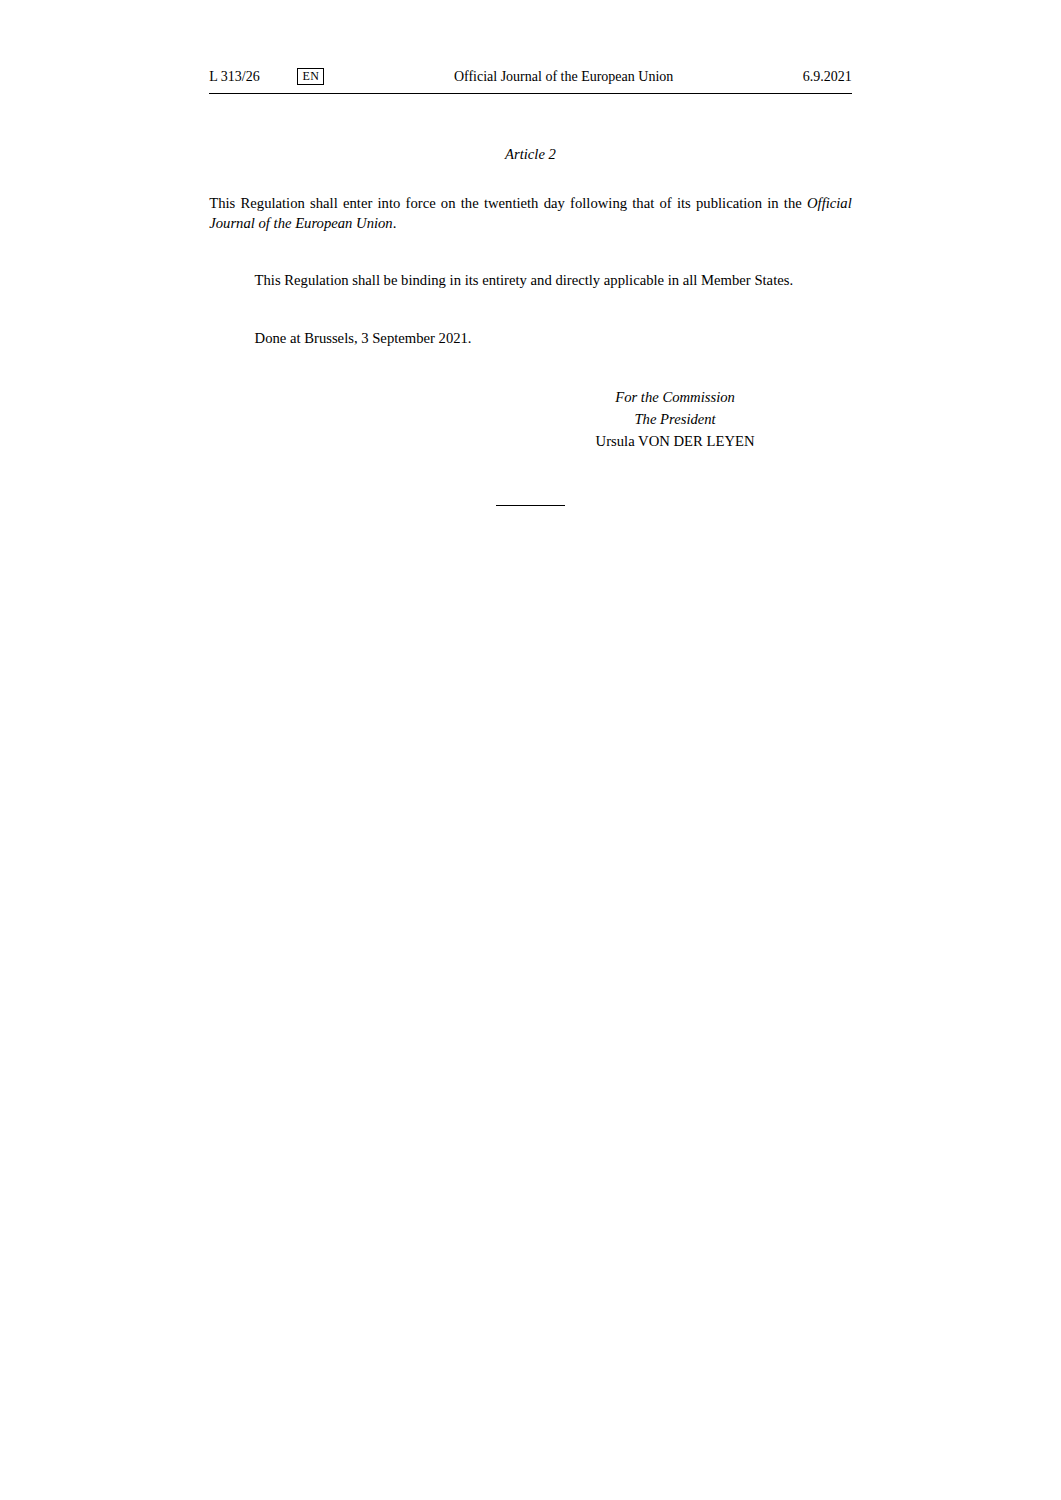L 313/26 EN Official Journal of the European Union 6.9.2021
Article 2
This Regulation shall enter into force on the twentieth day following that of its publication in the Official Journal of the European Union.
This Regulation shall be binding in its entirety and directly applicable in all Member States.
Done at Brussels, 3 September 2021.
For the Commission
The President
Ursula VON DER LEYEN